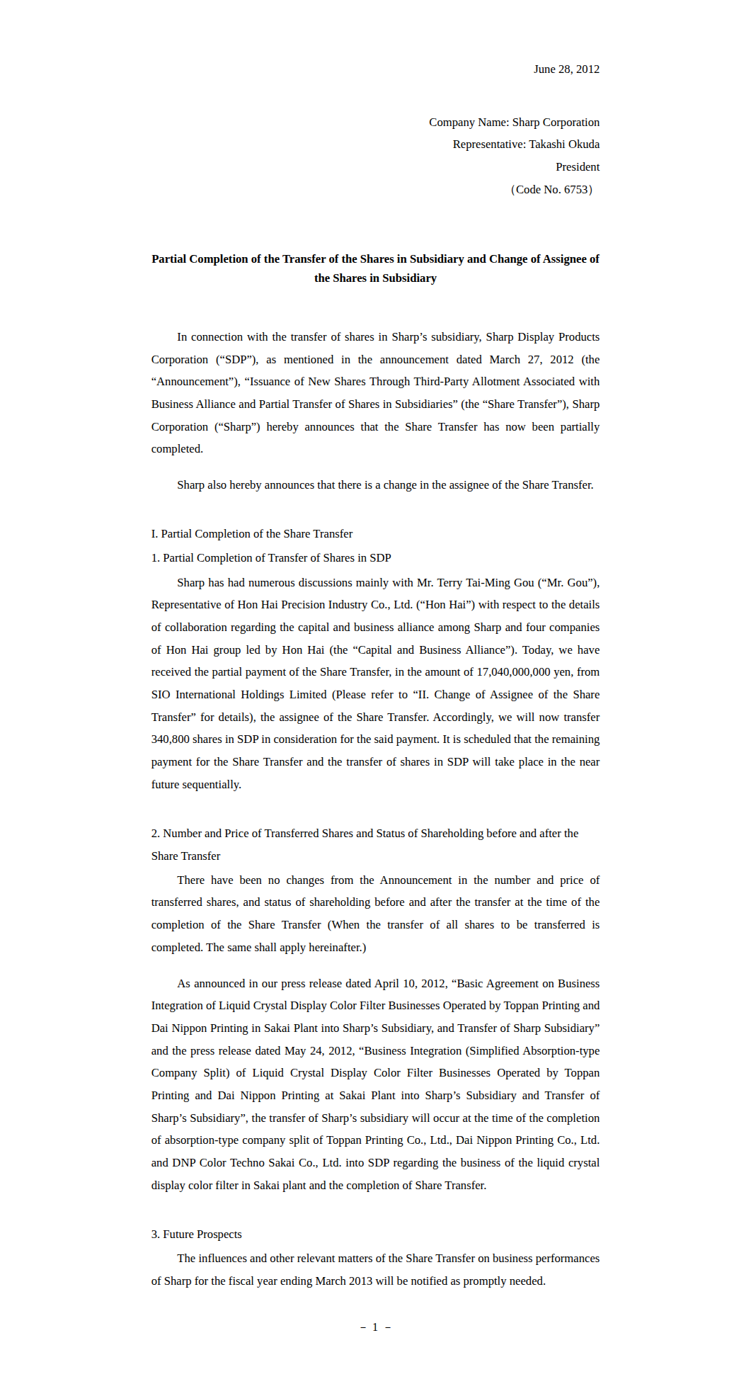June 28, 2012
Company Name: Sharp Corporation
Representative: Takashi Okuda
President
（Code No. 6753）
Partial Completion of the Transfer of the Shares in Subsidiary and Change of Assignee of the Shares in Subsidiary
In connection with the transfer of shares in Sharp’s subsidiary, Sharp Display Products Corporation (“SDP”), as mentioned in the announcement dated March 27, 2012 (the “Announcement”), “Issuance of New Shares Through Third-Party Allotment Associated with Business Alliance and Partial Transfer of Shares in Subsidiaries” (the “Share Transfer”), Sharp Corporation (“Sharp”) hereby announces that the Share Transfer has now been partially completed.
Sharp also hereby announces that there is a change in the assignee of the Share Transfer.
I. Partial Completion of the Share Transfer
1. Partial Completion of Transfer of Shares in SDP
Sharp has had numerous discussions mainly with Mr. Terry Tai-Ming Gou (“Mr. Gou”), Representative of Hon Hai Precision Industry Co., Ltd. (“Hon Hai”) with respect to the details of collaboration regarding the capital and business alliance among Sharp and four companies of Hon Hai group led by Hon Hai (the “Capital and Business Alliance”). Today, we have received the partial payment of the Share Transfer, in the amount of 17,040,000,000 yen, from SIO International Holdings Limited (Please refer to “II. Change of Assignee of the Share Transfer” for details), the assignee of the Share Transfer. Accordingly, we will now transfer 340,800 shares in SDP in consideration for the said payment. It is scheduled that the remaining payment for the Share Transfer and the transfer of shares in SDP will take place in the near future sequentially.
2. Number and Price of Transferred Shares and Status of Shareholding before and after the Share Transfer
There have been no changes from the Announcement in the number and price of transferred shares, and status of shareholding before and after the transfer at the time of the completion of the Share Transfer (When the transfer of all shares to be transferred is completed. The same shall apply hereinafter.)
As announced in our press release dated April 10, 2012, “Basic Agreement on Business Integration of Liquid Crystal Display Color Filter Businesses Operated by Toppan Printing and Dai Nippon Printing in Sakai Plant into Sharp’s Subsidiary, and Transfer of Sharp Subsidiary” and the press release dated May 24, 2012, “Business Integration (Simplified Absorption-type Company Split) of Liquid Crystal Display Color Filter Businesses Operated by Toppan Printing and Dai Nippon Printing at Sakai Plant into Sharp’s Subsidiary and Transfer of Sharp’s Subsidiary”, the transfer of Sharp’s subsidiary will occur at the time of the completion of absorption-type company split of Toppan Printing Co., Ltd., Dai Nippon Printing Co., Ltd. and DNP Color Techno Sakai Co., Ltd. into SDP regarding the business of the liquid crystal display color filter in Sakai plant and the completion of Share Transfer.
3. Future Prospects
The influences and other relevant matters of the Share Transfer on business performances of Sharp for the fiscal year ending March 2013 will be notified as promptly needed.
－ 1 －